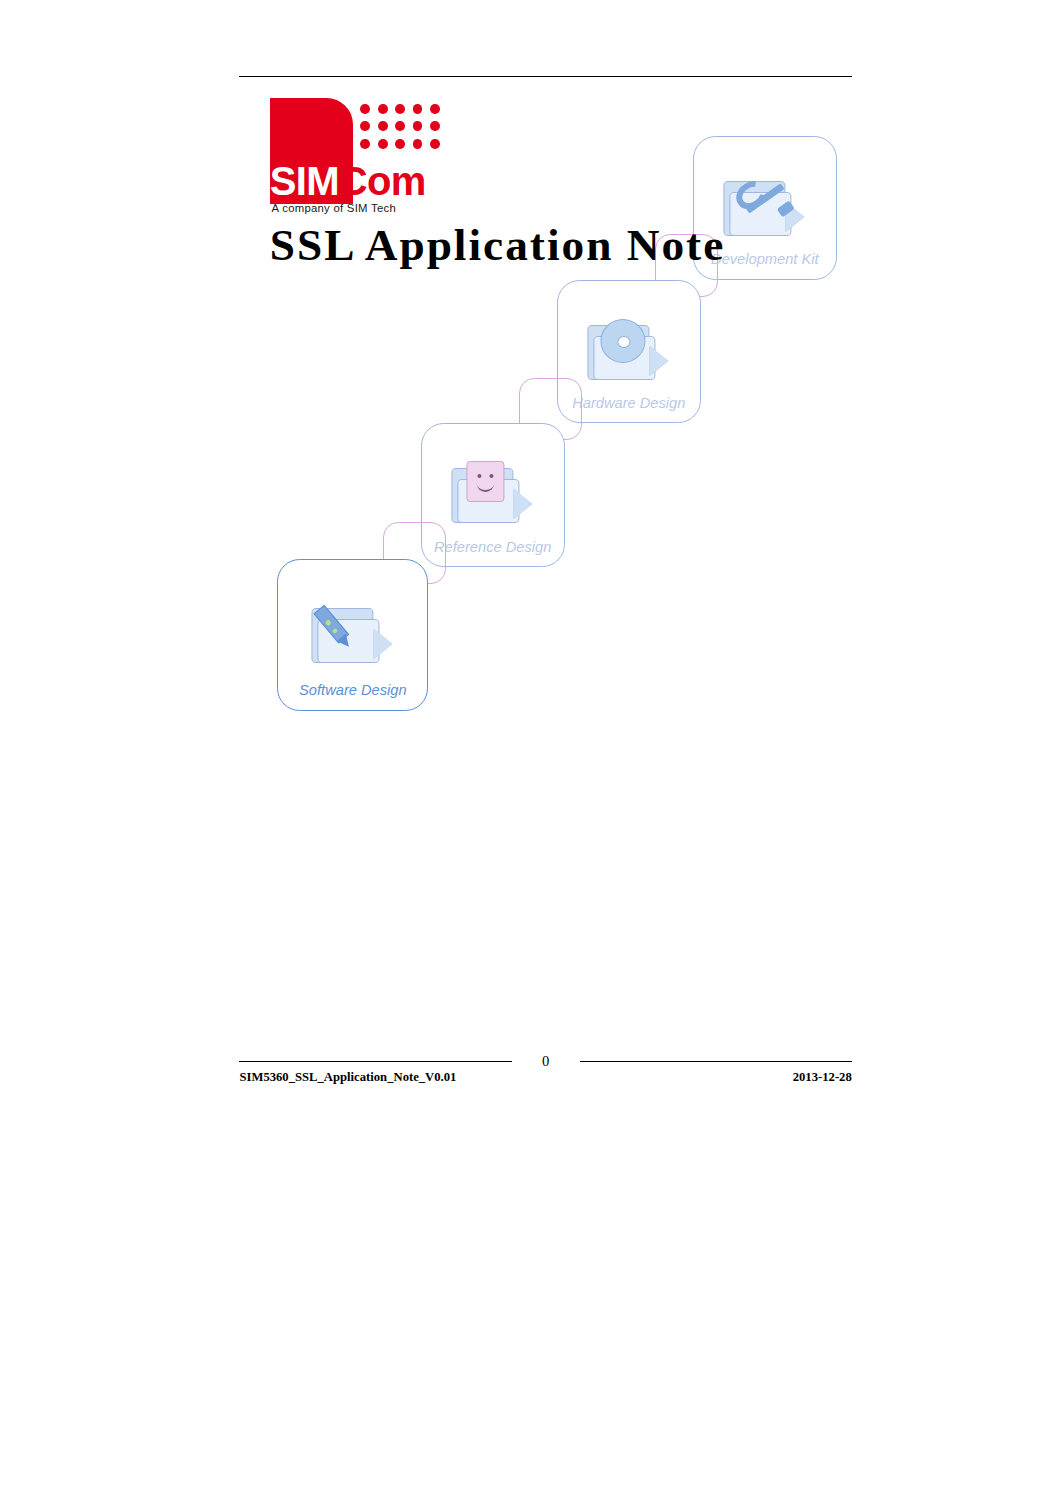SIMCom
A company of SIM Tech
SSL Application Note
Development Kit
Hardware Design
Reference Design
Software Design
SIM5360_SSL_Application_Note_V0.01
0
2013-12-28